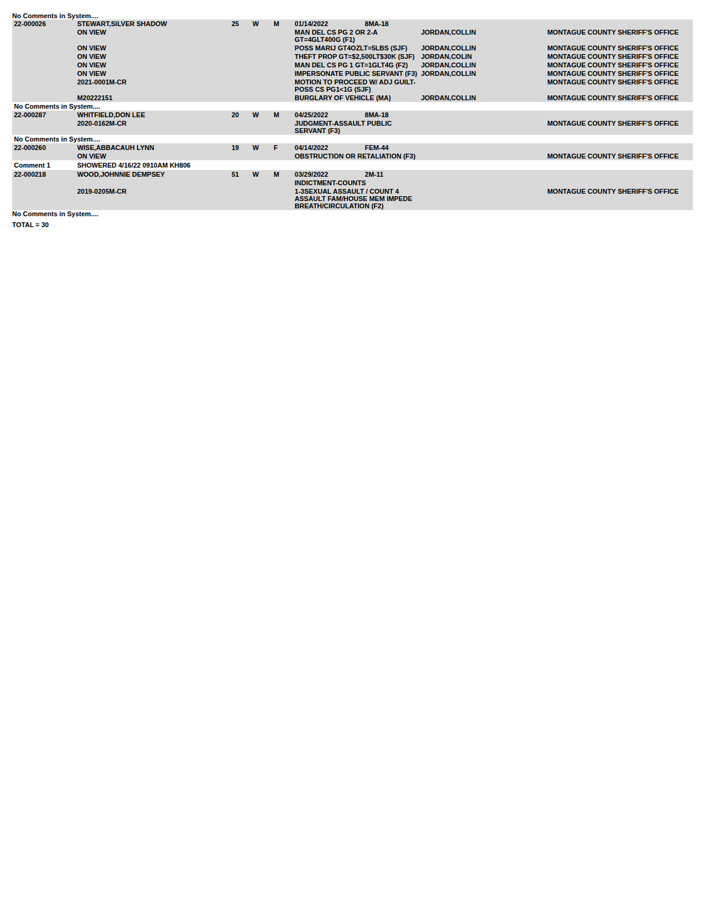No Comments in System....
| 22-000026 | STEWART,SILVER SHADOW | 25 | W | M | 01/14/2022 | 8MA-18 | | |
| | ON VIEW | | | | MAN DEL CS PG 2 OR 2-A GT=4GLT400G (F1) | JORDAN,COLLIN | MONTAGUE COUNTY SHERIFF'S OFFICE |
| | ON VIEW | | | | POSS MARIJ GT4OZLT=5LBS (SJF) | JORDAN,COLLIN | MONTAGUE COUNTY SHERIFF'S OFFICE |
| | ON VIEW | | | | THEFT PROP GT=$2,500LT$30K (SJF) | JORDAN,COLIN | MONTAGUE COUNTY SHERIFF'S OFFICE |
| | ON VIEW | | | | MAN DEL CS PG 1 GT=1GLT4G (F2) | JORDAN,COLLIN | MONTAGUE COUNTY SHERIFF'S OFFICE |
| | ON VIEW | | | | IMPERSONATE PUBLIC SERVANT (F3) | JORDAN,COLLIN | MONTAGUE COUNTY SHERIFF'S OFFICE |
| | 2021-0001M-CR | | | | MOTION TO PROCEED W/ ADJ GUILT-POSS CS PG1<1G (SJF) | | MONTAGUE COUNTY SHERIFF'S OFFICE |
| | M20222151 | | | | BURGLARY OF VEHICLE (MA) | JORDAN,COLLIN | MONTAGUE COUNTY SHERIFF'S OFFICE |
| No Comments in System.... |
| 22-000287 | WHITFIELD,DON LEE | 20 | W | M | 04/25/2022 | 8MA-18 | | |
| | 2020-0162M-CR | | | | JUDGMENT-ASSAULT PUBLIC SERVANT (F3) | | MONTAGUE COUNTY SHERIFF'S OFFICE |
| No Comments in System.... |
| 22-000260 | WISE,ABBACAUH LYNN | 19 | W | F | 04/14/2022 | FEM-44 | | |
| | ON VIEW | | | | OBSTRUCTION OR RETALIATION (F3) | | MONTAGUE COUNTY SHERIFF'S OFFICE |
| Comment 1 | SHOWERED 4/16/22 0910AM KH806 |
| 22-000218 | WOOD,JOHNNIE DEMPSEY | 51 | W | M | 03/29/2022 | 2M-11 | | |
| | | | | | INDICTMENT-COUNTS | | |
| | 2019-0205M-CR | | | | 1-3SEXUAL ASSAULT / COUNT 4 ASSAULT FAM/HOUSE MEM IMPEDE BREATH/CIRCULATION (F2) | | MONTAGUE COUNTY SHERIFF'S OFFICE |
No Comments in System....
TOTAL = 30